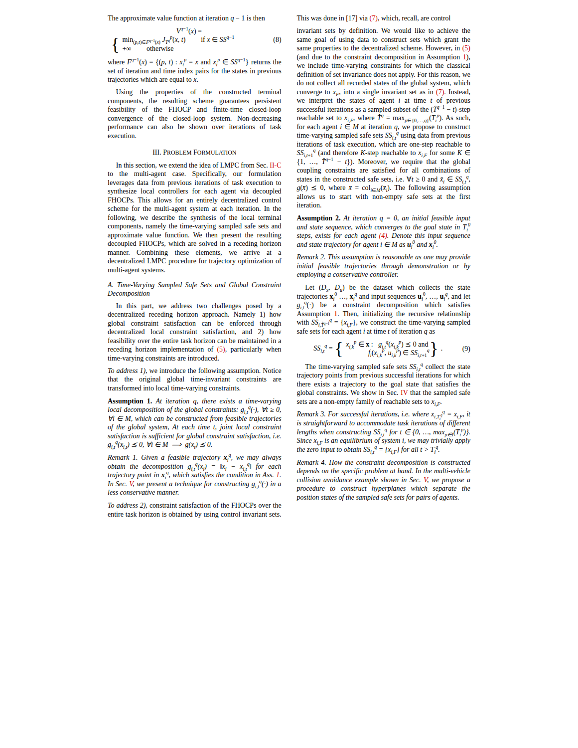The approximate value function at iteration q − 1 is then
Vq−1(x) = { min(p,t)∈Fq−1(x) JTqp(x, t) if x ∈ SSq−1 +∞ otherwise
(8)
where Fq−1(x) = {(p, t) : xtp = x and xtp ∈ SSq−1} returns the set of iteration and time index pairs for the states in previous trajectories which are equal to x.
Using the properties of the constructed terminal components, the resulting scheme guarantees persistent feasibility of the FHOCP and finite-time closed-loop convergence of the closed-loop system. Non-decreasing performance can also be shown over iterations of task execution.
III. PROBLEM FORMULATION
In this section, we extend the idea of LMPC from Sec. II-C to the multi-agent case. Specifically, our formulation leverages data from previous iterations of task execution to synthesize local controllers for each agent via decoupled FHOCPs. This allows for an entirely decentralized control scheme for the multi-agent system at each iteration. In the following, we describe the synthesis of the local terminal components, namely the time-varying sampled safe sets and approximate value function. We then present the resulting decoupled FHOCPs, which are solved in a receding horizon manner. Combining these elements, we arrive at a decentralized LMPC procedure for trajectory optimization of multi-agent systems.
A. Time-Varying Sampled Safe Sets and Global Constraint Decomposition
In this part, we address two challenges posed by a decentralized receding horizon approach. Namely 1) how global constraint satisfaction can be enforced through decentralized local constraint satisfaction, and 2) how feasibility over the entire task horizon can be maintained in a receding horizon implementation of (5), particularly when time-varying constraints are introduced.
To address 1), we introduce the following assumption. Notice that the original global time-invariant constraints are transformed into local time-varying constraints.
Assumption 1. At iteration q, there exists a time-varying local decomposition of the global constraints: gi,tq(·), ∀t ≥ 0, ∀i ∈ M, which can be constructed from feasible trajectories of the global system, At each time t, joint local constraint satisfaction is sufficient for global constraint satisfaction, i.e. gi,tq(xi,t) ⪯ 0, ∀i ∈ M ⟹ g(xt) ⪯ 0.
Remark 1. Given a feasible trajectory xiq, we may always obtain the decomposition gi,tq(xi) = ‖xi − xi,tq‖ for each trajectory point in xiq, which satisfies the condition in Ass. 1. In Sec. V, we present a technique for constructing gi,tq(·) in a less conservative manner.
To address 2), constraint satisfaction of the FHOCPs over the entire task horizon is obtained by using control invariant sets. This was done in [17] via (7), which, recall, are control
invariant sets by definition. We would like to achieve the same goal of using data to construct sets which grant the same properties to the decentralized scheme. However, in (5) (and due to the constraint decomposition in Assumption 1), we include time-varying constraints for which the classical definition of set invariance does not apply. For this reason, we do not collect all recorded states of the global system, which converge to xF, into a single invariant set as in (7). Instead, we interpret the states of agent i at time t of previous successful iterations as a sampled subset of the (T̂q−1 − t)-step reachable set to xi,F, where T̂q = maxp∈{0,…,q}(Tip). As such, for each agent i ∈ M at iteration q, we propose to construct time-varying sampled safe sets SSi,tq using data from previous iterations of task execution, which are one-step reachable to SSi,t+1q (and therefore K-step reachable to xi,F for some K ∈ {1, …, T̂q−1 − t}). Moreover, we require that the global coupling constraints are satisfied for all combinations of states in the constructed safe sets, i.e. ∀t ≥ 0 and x̄i ∈ SSi,tq, g(x̄) ⪯ 0, where x̄ = coli∈M(x̄i). The following assumption allows us to start with non-empty safe sets at the first iteration.
Assumption 2. At iteration q = 0, an initial feasible input and state sequence, which converges to the goal state in Ti0 steps, exists for each agent (4). Denote this input sequence and state trajectory for agent i ∈ M as ui0 and xi0.
Remark 2. This assumption is reasonable as one may provide initial feasible trajectories through demonstration or by employing a conservative controller.
Let (Dx, Du) be the dataset which collects the state trajectories xi0 …, xiq and input sequences ui0, …, uiq, and let gi,tq(·) be a constraint decomposition which satisfies Assumption 1. Then, initializing the recursive relationship with SSi,T̂q−1q = {xi,F}, we construct the time-varying sampled safe sets for each agent i at time t of iteration q as
SSi,tq = { xi,kp ∈ x : gi,tq(xi,kp) ⪯ 0 and
fi(xi,kp, ui,kp) ∈ SSi,t+1q } .
(9)
The time-varying sampled safe sets SSi,tq collect the state trajectory points from previous successful iterations for which there exists a trajectory to the goal state that satisfies the global constraints. We show in Sec. IV that the sampled safe sets are a non-empty family of reachable sets to xi,F.
Remark 3. For successful iterations, i.e. where xi,Tiqq = xi,F, it is straightforward to accommodate task iterations of different lengths when constructing SSi,tq for t ∈ {0, …, maxp∈I(Tip)}. Since xi,F is an equilibrium of system i, we may trivially apply the zero input to obtain SSi,tq = {xi,F} for all t > Tiq.
Remark 4. How the constraint decomposition is constructed depends on the specific problem at hand. In the multi-vehicle collision avoidance example shown in Sec. V, we propose a procedure to construct hyperplanes which separate the position states of the sampled safe sets for pairs of agents.